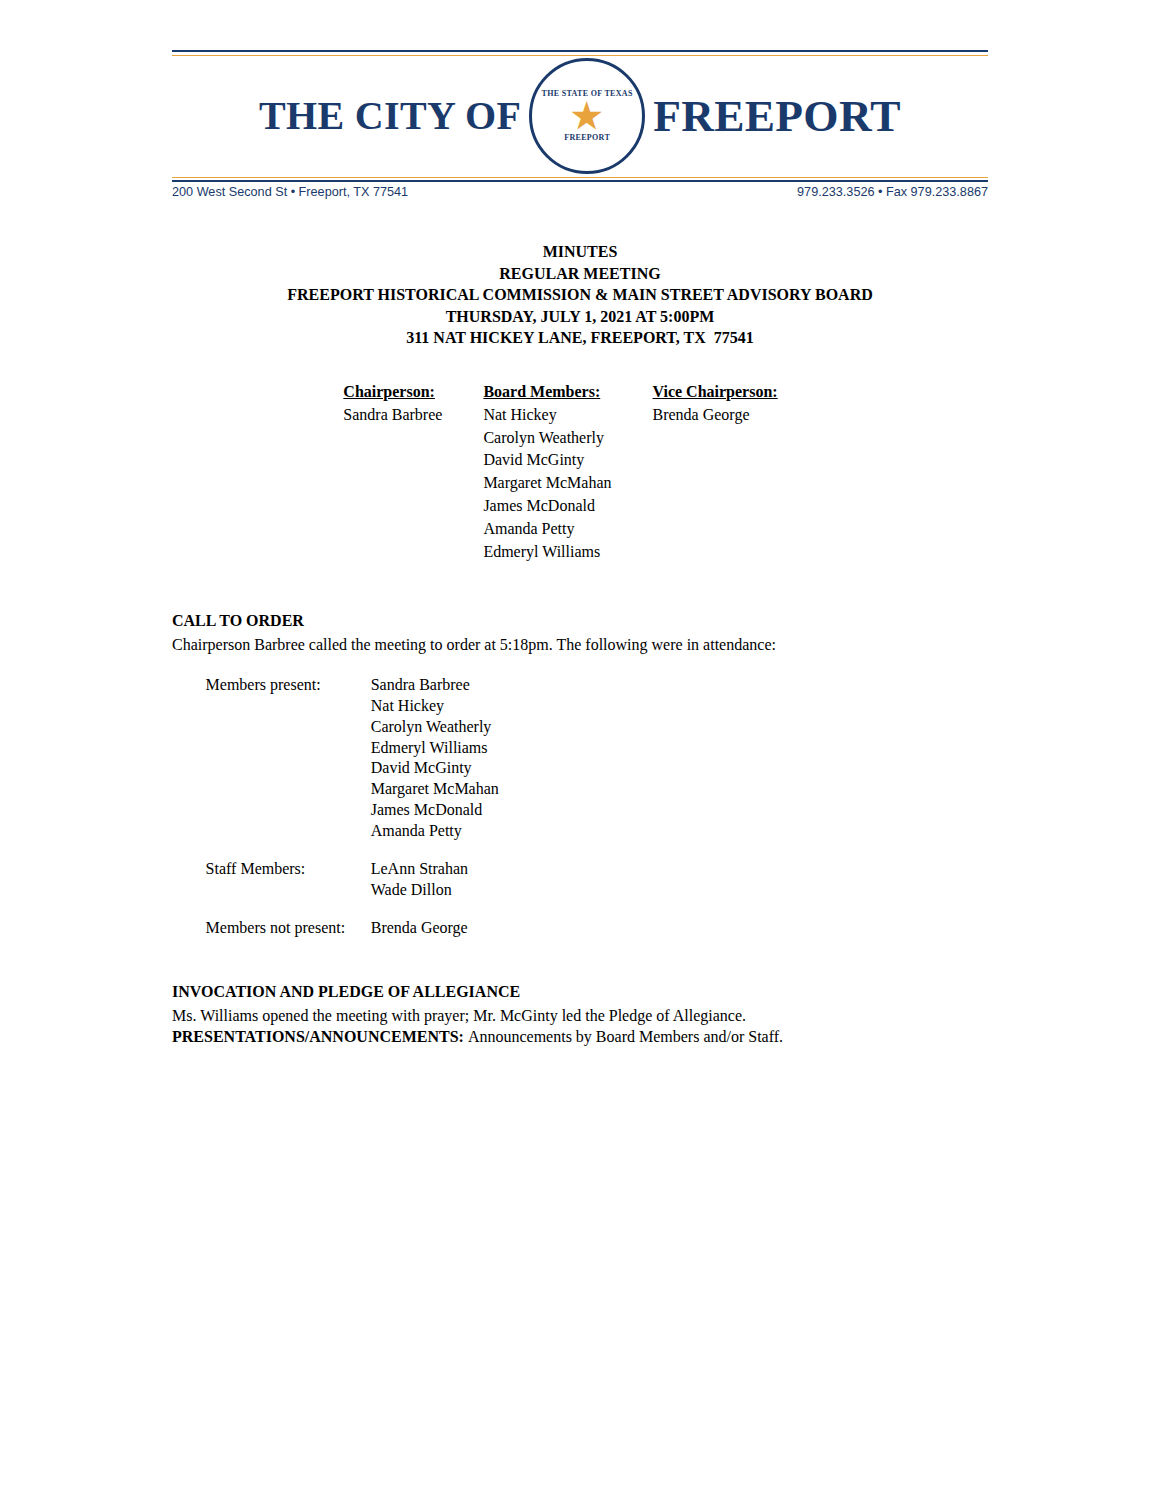THE CITY OF
THE STATE OF TEXAS
★
FREEPORT
FREEPORT
200 West Second St • Freeport, TX 77541 979.233.3526 • Fax 979.233.8867
Minutes
Regular Meeting
Freeport Historical Commission & Main Street Advisory Board
Thursday, July 1, 2021 at 5:00pm
311 Nat Hickey Lane, Freeport, TX 77541
| Chairperson: | Board Members: | Vice Chairperson: |
| --- | --- | --- |
| Sandra Barbree | Nat Hickey | Brenda George |
| | Carolyn Weatherly | |
| | David McGinty | |
| | Margaret McMahan | |
| | James McDonald | |
| | Amanda Petty | |
| | Edmeryl Williams | |
Call to Order
Chairperson Barbree called the meeting to order at 5:18pm. The following were in attendance:
| Members present: | Sandra Barbree Nat Hickey Carolyn Weatherly Edmeryl Williams David McGinty Margaret McMahan James McDonald Amanda Petty |
| Staff Members: | LeAnn Strahan Wade Dillon |
| Members not present: | Brenda George |
Invocation and Pledge of Allegiance
Ms. Williams opened the meeting with prayer; Mr. McGinty led the Pledge of Allegiance.
Presentations/Announcements:
Announcements by Board Members and/or Staff.